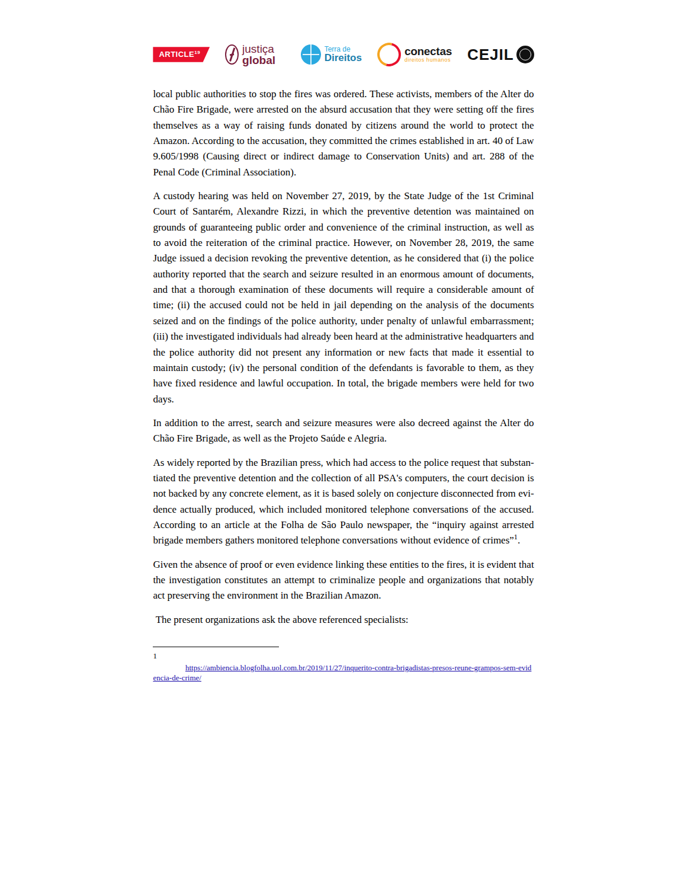ARTICLE19
justiça global
Terra de
Direitos
conectas
direitos humanos
CEJIL
local public authorities to stop the fires was ordered. These activists, members of the Alter do Chão Fire Brigade, were arrested on the absurd accusation that they were setting off the fires themselves as a way of raising funds donated by citizens around the world to protect the Amazon. According to the accusation, they committed the crimes established in art. 40 of Law 9.605/1998 (Causing direct or indirect damage to Conservation Units) and art. 288 of the Penal Code (Criminal Association).
A custody hearing was held on November 27, 2019, by the State Judge of the 1st Criminal Court of Santarém, Alexandre Rizzi, in which the preventive detention was maintained on grounds of guaranteeing public order and convenience of the criminal instruction, as well as to avoid the reiteration of the criminal practice. However, on November 28, 2019, the same Judge issued a decision revoking the preventive detention, as he considered that (i) the police authority reported that the search and seizure resulted in an enormous amount of documents, and that a thorough examination of these documents will require a considerable amount of time; (ii) the accused could not be held in jail depending on the analysis of the documents seized and on the findings of the police authority, under penalty of unlawful embarrassment; (iii) the investigated individuals had already been heard at the administrative headquarters and the police authority did not present any information or new facts that made it essential to maintain custody; (iv) the personal condition of the defendants is favorable to them, as they have fixed residence and lawful occupation. In total, the brigade members were held for two days.
In addition to the arrest, search and seizure measures were also decreed against the Alter do Chão Fire Brigade, as well as the Projeto Saúde e Alegria.
As widely reported by the Brazilian press, which had access to the police request that substantiated the preventive detention and the collection of all PSA's computers, the court decision is not backed by any concrete element, as it is based solely on conjecture disconnected from evidence actually produced, which included monitored telephone conversations of the accused. According to an article at the Folha de São Paulo newspaper, the “inquiry against arrested brigade members gathers monitored telephone conversations without evidence of crimes”1.
Given the absence of proof or even evidence linking these entities to the fires, it is evident that the investigation constitutes an attempt to criminalize people and organizations that notably act preserving the environment in the Brazilian Amazon.
The present organizations ask the above referenced specialists:
1
https://ambiencia.blogfolha.uol.com.br/2019/11/27/inquerito-contra-brigadistas-presos-reune-grampos-sem-evidencia-de-crime/